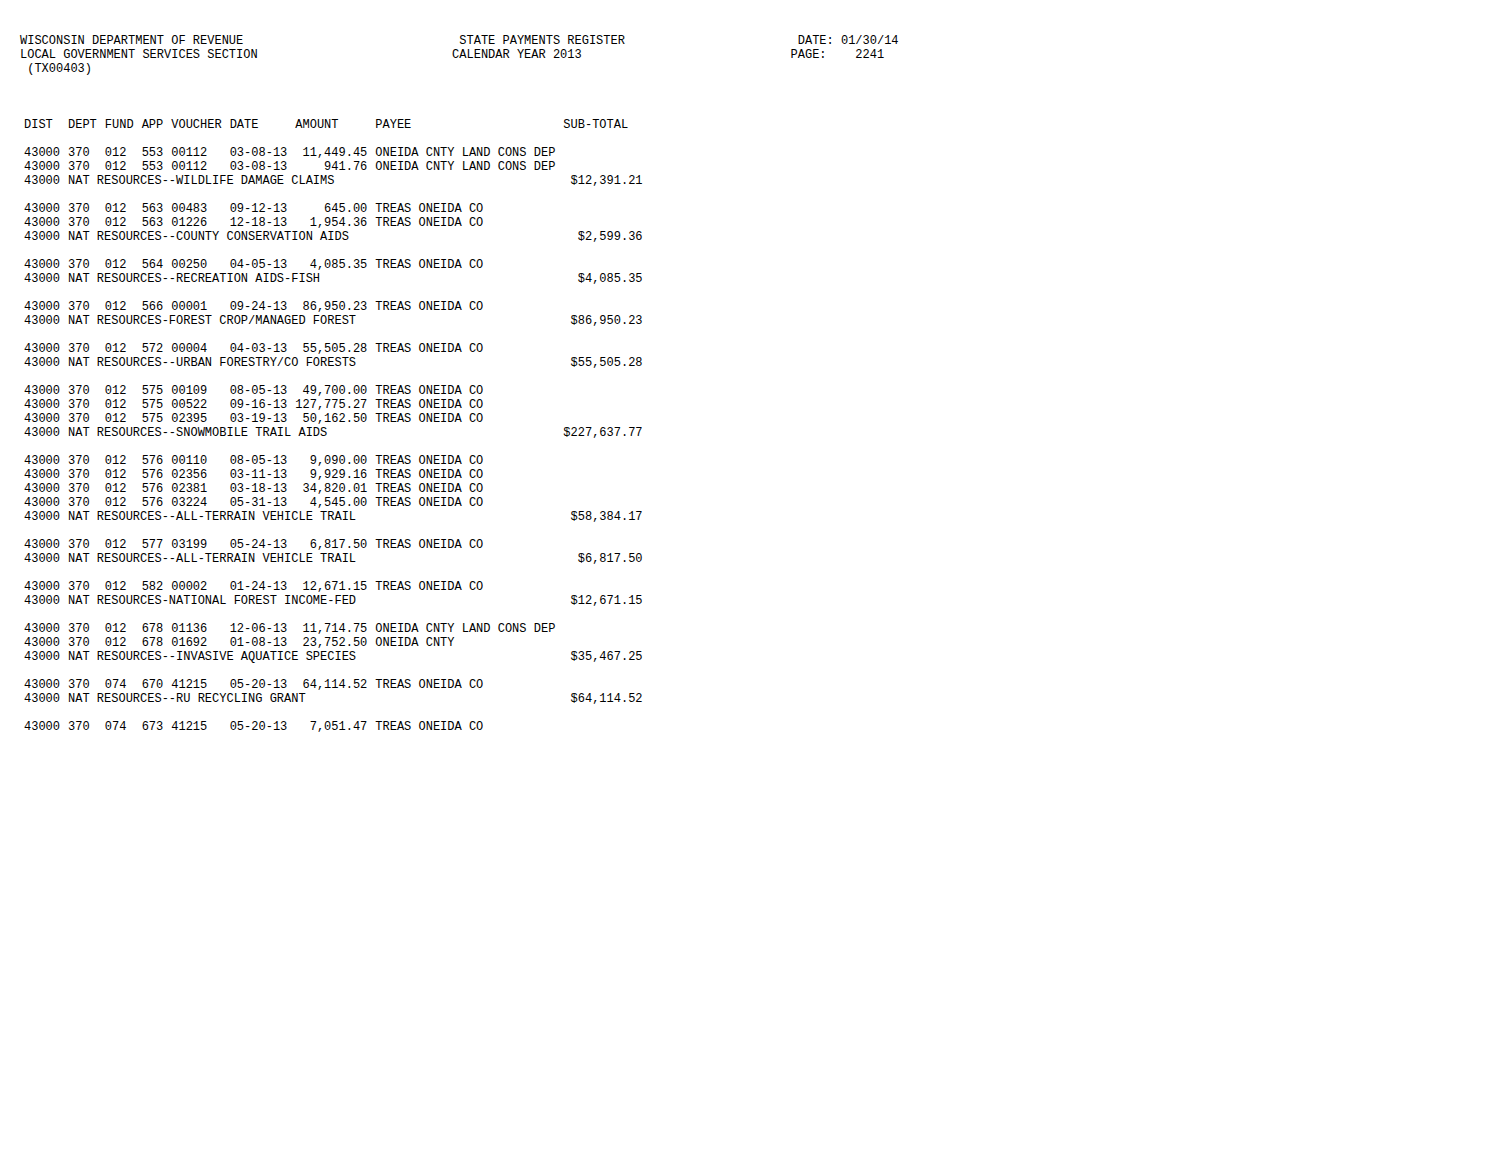WISCONSIN DEPARTMENT OF REVENUE STATE PAYMENTS REGISTER DATE: 01/30/14 LOCAL GOVERNMENT SERVICES SECTION CALENDAR YEAR 2013 PAGE: 2241 (TX00403)
| DIST | DEPT | FUND | APP | VOUCHER | DATE | AMOUNT | PAYEE | SUB-TOTAL |
| --- | --- | --- | --- | --- | --- | --- | --- | --- |
| 43000 | 370 | 012 | 553 | 00112 | 03-08-13 | 11,449.45 | ONEIDA CNTY LAND CONS DEP | |
| 43000 | 370 | 012 | 553 | 00112 | 03-08-13 | 941.76 | ONEIDA CNTY LAND CONS DEP | |
| 43000 | NAT RESOURCES--WILDLIFE DAMAGE CLAIMS | | $12,391.21 |
| 43000 | 370 | 012 | 563 | 00483 | 09-12-13 | 645.00 | TREAS ONEIDA CO | |
| 43000 | 370 | 012 | 563 | 01226 | 12-18-13 | 1,954.36 | TREAS ONEIDA CO | |
| 43000 | NAT RESOURCES--COUNTY CONSERVATION AIDS | | $2,599.36 |
| 43000 | 370 | 012 | 564 | 00250 | 04-05-13 | 4,085.35 | TREAS ONEIDA CO | |
| 43000 | NAT RESOURCES--RECREATION AIDS-FISH | | $4,085.35 |
| 43000 | 370 | 012 | 566 | 00001 | 09-24-13 | 86,950.23 | TREAS ONEIDA CO | |
| 43000 | NAT RESOURCES-FOREST CROP/MANAGED FOREST | | $86,950.23 |
| 43000 | 370 | 012 | 572 | 00004 | 04-03-13 | 55,505.28 | TREAS ONEIDA CO | |
| 43000 | NAT RESOURCES--URBAN FORESTRY/CO FORESTS | | $55,505.28 |
| 43000 | 370 | 012 | 575 | 00109 | 08-05-13 | 49,700.00 | TREAS ONEIDA CO | |
| 43000 | 370 | 012 | 575 | 00522 | 09-16-13 | 127,775.27 | TREAS ONEIDA CO | |
| 43000 | 370 | 012 | 575 | 02395 | 03-19-13 | 50,162.50 | TREAS ONEIDA CO | |
| 43000 | NAT RESOURCES--SNOWMOBILE TRAIL AIDS | | $227,637.77 |
| 43000 | 370 | 012 | 576 | 00110 | 08-05-13 | 9,090.00 | TREAS ONEIDA CO | |
| 43000 | 370 | 012 | 576 | 02356 | 03-11-13 | 9,929.16 | TREAS ONEIDA CO | |
| 43000 | 370 | 012 | 576 | 02381 | 03-18-13 | 34,820.01 | TREAS ONEIDA CO | |
| 43000 | 370 | 012 | 576 | 03224 | 05-31-13 | 4,545.00 | TREAS ONEIDA CO | |
| 43000 | NAT RESOURCES--ALL-TERRAIN VEHICLE TRAIL | | $58,384.17 |
| 43000 | 370 | 012 | 577 | 03199 | 05-24-13 | 6,817.50 | TREAS ONEIDA CO | |
| 43000 | NAT RESOURCES--ALL-TERRAIN VEHICLE TRAIL | | $6,817.50 |
| 43000 | 370 | 012 | 582 | 00002 | 01-24-13 | 12,671.15 | TREAS ONEIDA CO | |
| 43000 | NAT RESOURCES-NATIONAL FOREST INCOME-FED | | $12,671.15 |
| 43000 | 370 | 012 | 678 | 01136 | 12-06-13 | 11,714.75 | ONEIDA CNTY LAND CONS DEP | |
| 43000 | 370 | 012 | 678 | 01692 | 01-08-13 | 23,752.50 | ONEIDA CNTY | |
| 43000 | NAT RESOURCES--INVASIVE AQUATICE SPECIES | | $35,467.25 |
| 43000 | 370 | 074 | 670 | 41215 | 05-20-13 | 64,114.52 | TREAS ONEIDA CO | |
| 43000 | NAT RESOURCES--RU RECYCLING GRANT | | $64,114.52 |
| 43000 | 370 | 074 | 673 | 41215 | 05-20-13 | 7,051.47 | TREAS ONEIDA CO | |